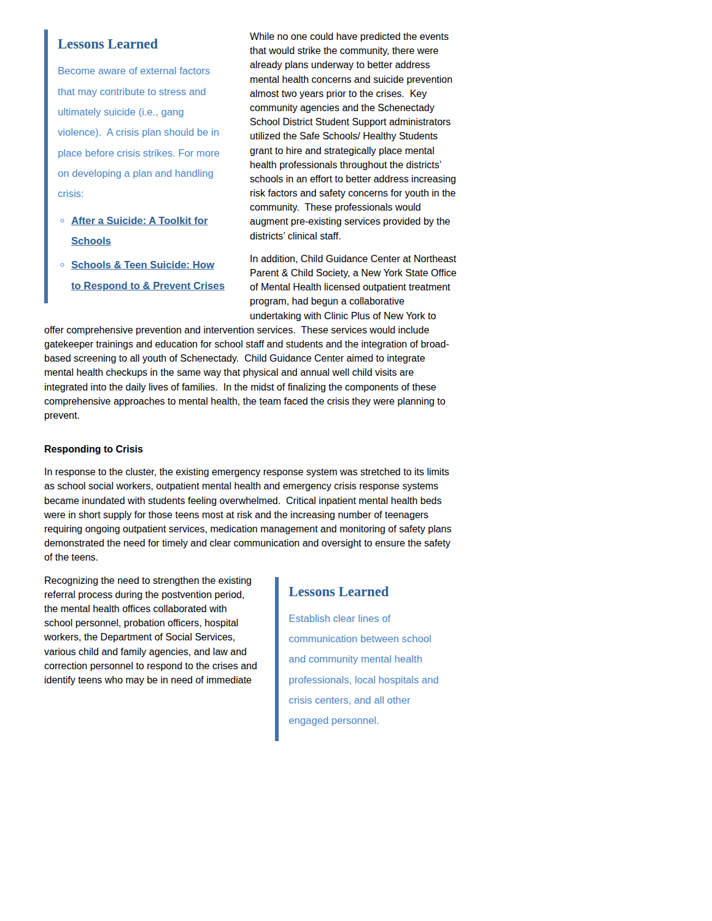Lessons Learned
Become aware of external factors that may contribute to stress and ultimately suicide (i.e., gang violence). A crisis plan should be in place before crisis strikes. For more on developing a plan and handling crisis:
After a Suicide: A Toolkit for Schools
Schools & Teen Suicide: How to Respond to & Prevent Crises
While no one could have predicted the events that would strike the community, there were already plans underway to better address mental health concerns and suicide prevention almost two years prior to the crises. Key community agencies and the Schenectady School District Student Support administrators utilized the Safe Schools/ Healthy Students grant to hire and strategically place mental health professionals throughout the districts’ schools in an effort to better address increasing risk factors and safety concerns for youth in the community. These professionals would augment pre-existing services provided by the districts’ clinical staff.
In addition, Child Guidance Center at Northeast Parent & Child Society, a New York State Office of Mental Health licensed outpatient treatment program, had begun a collaborative undertaking with Clinic Plus of New York to offer comprehensive prevention and intervention services. These services would include gatekeeper trainings and education for school staff and students and the integration of broad-based screening to all youth of Schenectady. Child Guidance Center aimed to integrate mental health checkups in the same way that physical and annual well child visits are integrated into the daily lives of families. In the midst of finalizing the components of these comprehensive approaches to mental health, the team faced the crisis they were planning to prevent.
Responding to Crisis
In response to the cluster, the existing emergency response system was stretched to its limits as school social workers, outpatient mental health and emergency crisis response systems became inundated with students feeling overwhelmed. Critical inpatient mental health beds were in short supply for those teens most at risk and the increasing number of teenagers requiring ongoing outpatient services, medication management and monitoring of safety plans demonstrated the need for timely and clear communication and oversight to ensure the safety of the teens.
Lessons Learned
Establish clear lines of communication between school and community mental health professionals, local hospitals and crisis centers, and all other engaged personnel.
Recognizing the need to strengthen the existing referral process during the postvention period, the mental health offices collaborated with school personnel, probation officers, hospital workers, the Department of Social Services, various child and family agencies, and law and correction personnel to respond to the crises and identify teens who may be in need of immediate